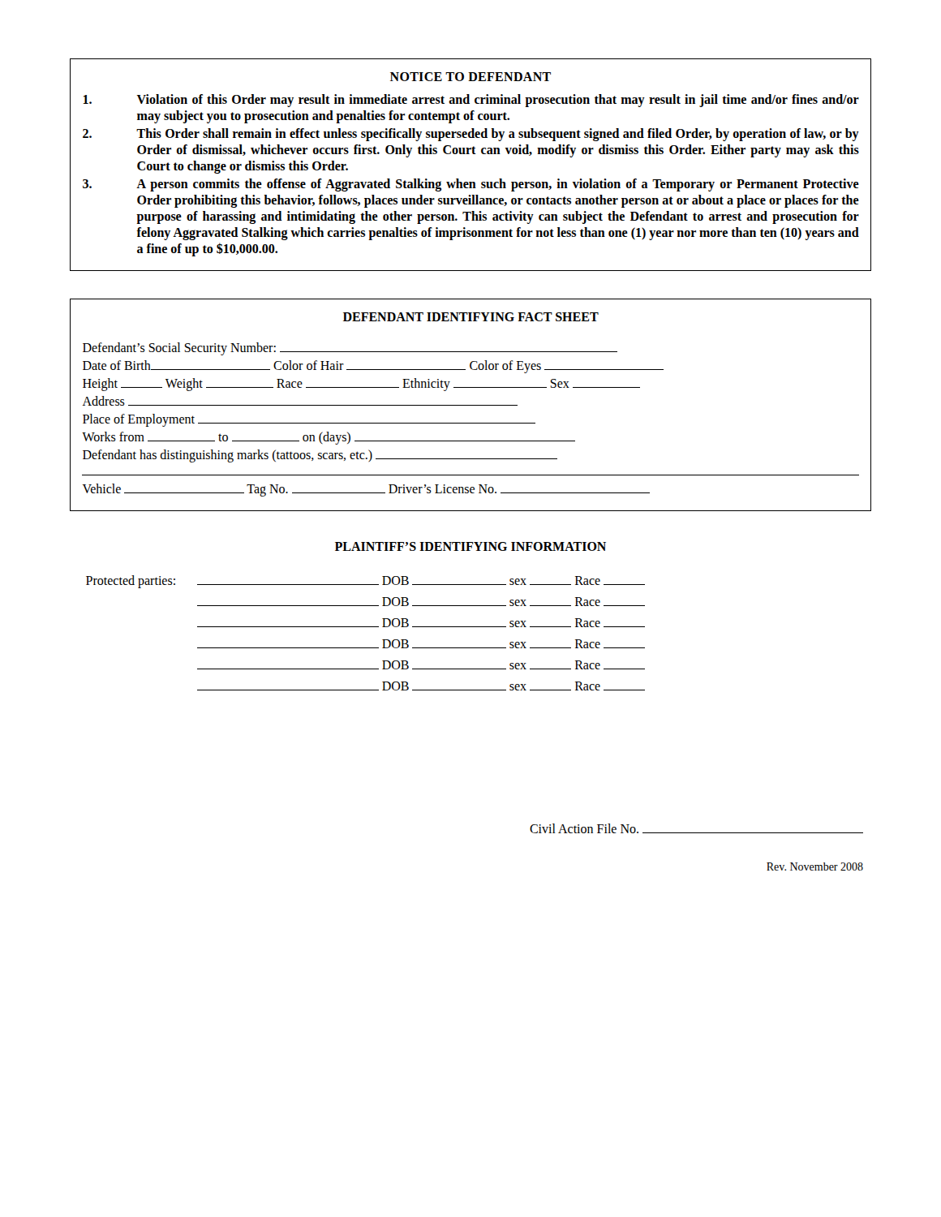NOTICE TO DEFENDANT
1. Violation of this Order may result in immediate arrest and criminal prosecution that may result in jail time and/or fines and/or may subject you to prosecution and penalties for contempt of court.
2. This Order shall remain in effect unless specifically superseded by a subsequent signed and filed Order, by operation of law, or by Order of dismissal, whichever occurs first. Only this Court can void, modify or dismiss this Order. Either party may ask this Court to change or dismiss this Order.
3. A person commits the offense of Aggravated Stalking when such person, in violation of a Temporary or Permanent Protective Order prohibiting this behavior, follows, places under surveillance, or contacts another person at or about a place or places for the purpose of harassing and intimidating the other person. This activity can subject the Defendant to arrest and prosecution for felony Aggravated Stalking which carries penalties of imprisonment for not less than one (1) year nor more than ten (10) years and a fine of up to $10,000.00.
DEFENDANT IDENTIFYING FACT SHEET
Defendant’s Social Security Number:
Date of Birth Color of Hair Color of Eyes
Height Weight Race Ethnicity Sex
Address
Place of Employment
Works from to on (days)
Defendant has distinguishing marks (tattoos, scars, etc.)
Vehicle Tag No. Driver’s License No.
PLAINTIFF’S IDENTIFYING INFORMATION
| Protected parties: | DOB sex Race |
| | DOB sex Race |
| | DOB sex Race |
| | DOB sex Race |
| | DOB sex Race |
| | DOB sex Race |
Civil Action File No.
Rev. November 2008